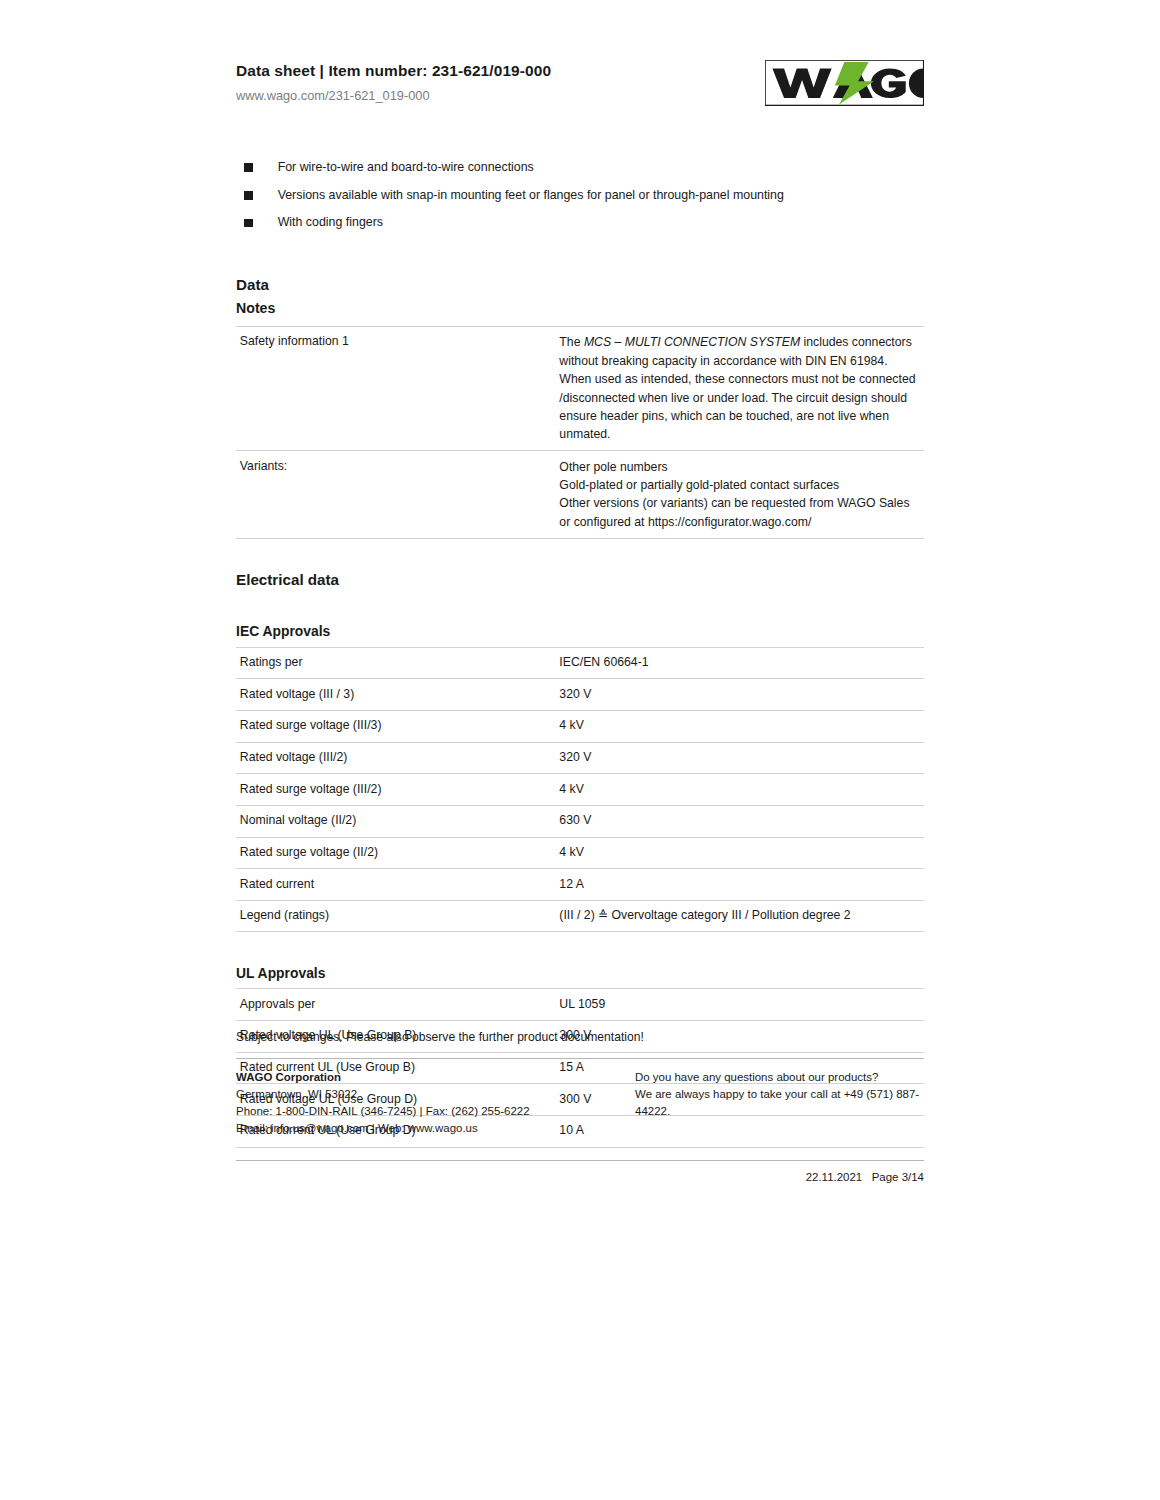Data sheet | Item number: 231-621/019-000
www.wago.com/231-621_019-000
For wire-to-wire and board-to-wire connections
Versions available with snap-in mounting feet or flanges for panel or through-panel mounting
With coding fingers
Data
Notes
| Safety information 1 | The MCS – MULTI CONNECTION SYSTEM includes connectors without breaking capacity in accordance with DIN EN 61984. When used as intended, these connectors must not be connected /disconnected when live or under load. The circuit design should ensure header pins, which can be touched, are not live when unmated. |
| Variants: | Other pole numbers Gold-plated or partially gold-plated contact surfaces Other versions (or variants) can be requested from WAGO Sales or configured at https://configurator.wago.com/ |
Electrical data
IEC Approvals
| Ratings per | IEC/EN 60664-1 |
| Rated voltage (III / 3) | 320 V |
| Rated surge voltage (III/3) | 4 kV |
| Rated voltage (III/2) | 320 V |
| Rated surge voltage (III/2) | 4 kV |
| Nominal voltage (II/2) | 630 V |
| Rated surge voltage (II/2) | 4 kV |
| Rated current | 12 A |
| Legend (ratings) | (III / 2) ≙ Overvoltage category III / Pollution degree 2 |
UL Approvals
| Approvals per | UL 1059 |
| Rated voltage UL (Use Group B) | 300 V |
| Rated current UL (Use Group B) | 15 A |
| Rated voltage UL (Use Group D) | 300 V |
| Rated current UL (Use Group D) | 10 A |
Subject to changes. Please also observe the further product documentation!
WAGO Corporation
Germantown, WI 53022
Phone: 1-800-DIN-RAIL (346-7245) | Fax: (262) 255-6222
Email: info.us@wago.com | Web: www.wago.us
Do you have any questions about our products?
We are always happy to take your call at +49 (571) 887-44222.
22.11.2021 Page 3/14